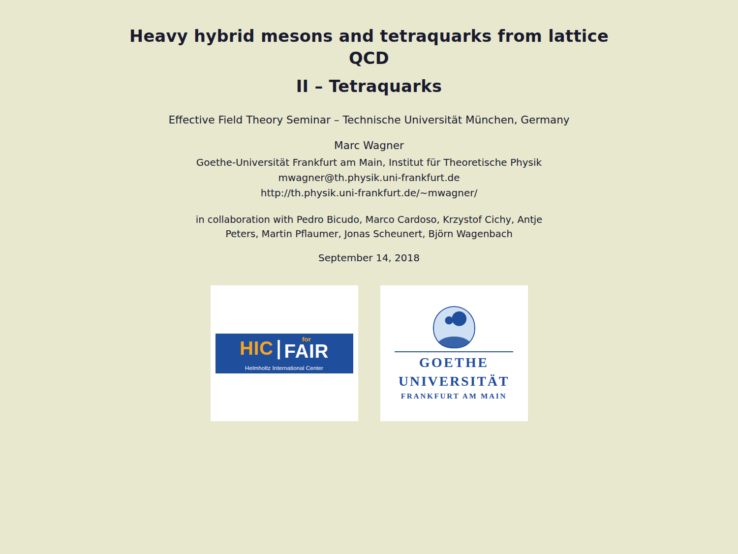Heavy hybrid mesons and tetraquarks from lattice QCD II – Tetraquarks
Effective Field Theory Seminar – Technische Universität München, Germany
Marc Wagner
Goethe-Universität Frankfurt am Main, Institut für Theoretische Physik
mwagner@th.physik.uni-frankfurt.de
http://th.physik.uni-frankfurt.de/∼mwagner/
in collaboration with Pedro Bicudo, Marco Cardoso, Krzystof Cichy, Antje Peters, Martin Pflaumer, Jonas Scheunert, Björn Wagenbach
September 14, 2018
HIC | for FAIR
Helmholtz International Center
GOETHE
UNIVERSITÄT
FRANKFURT AM MAIN